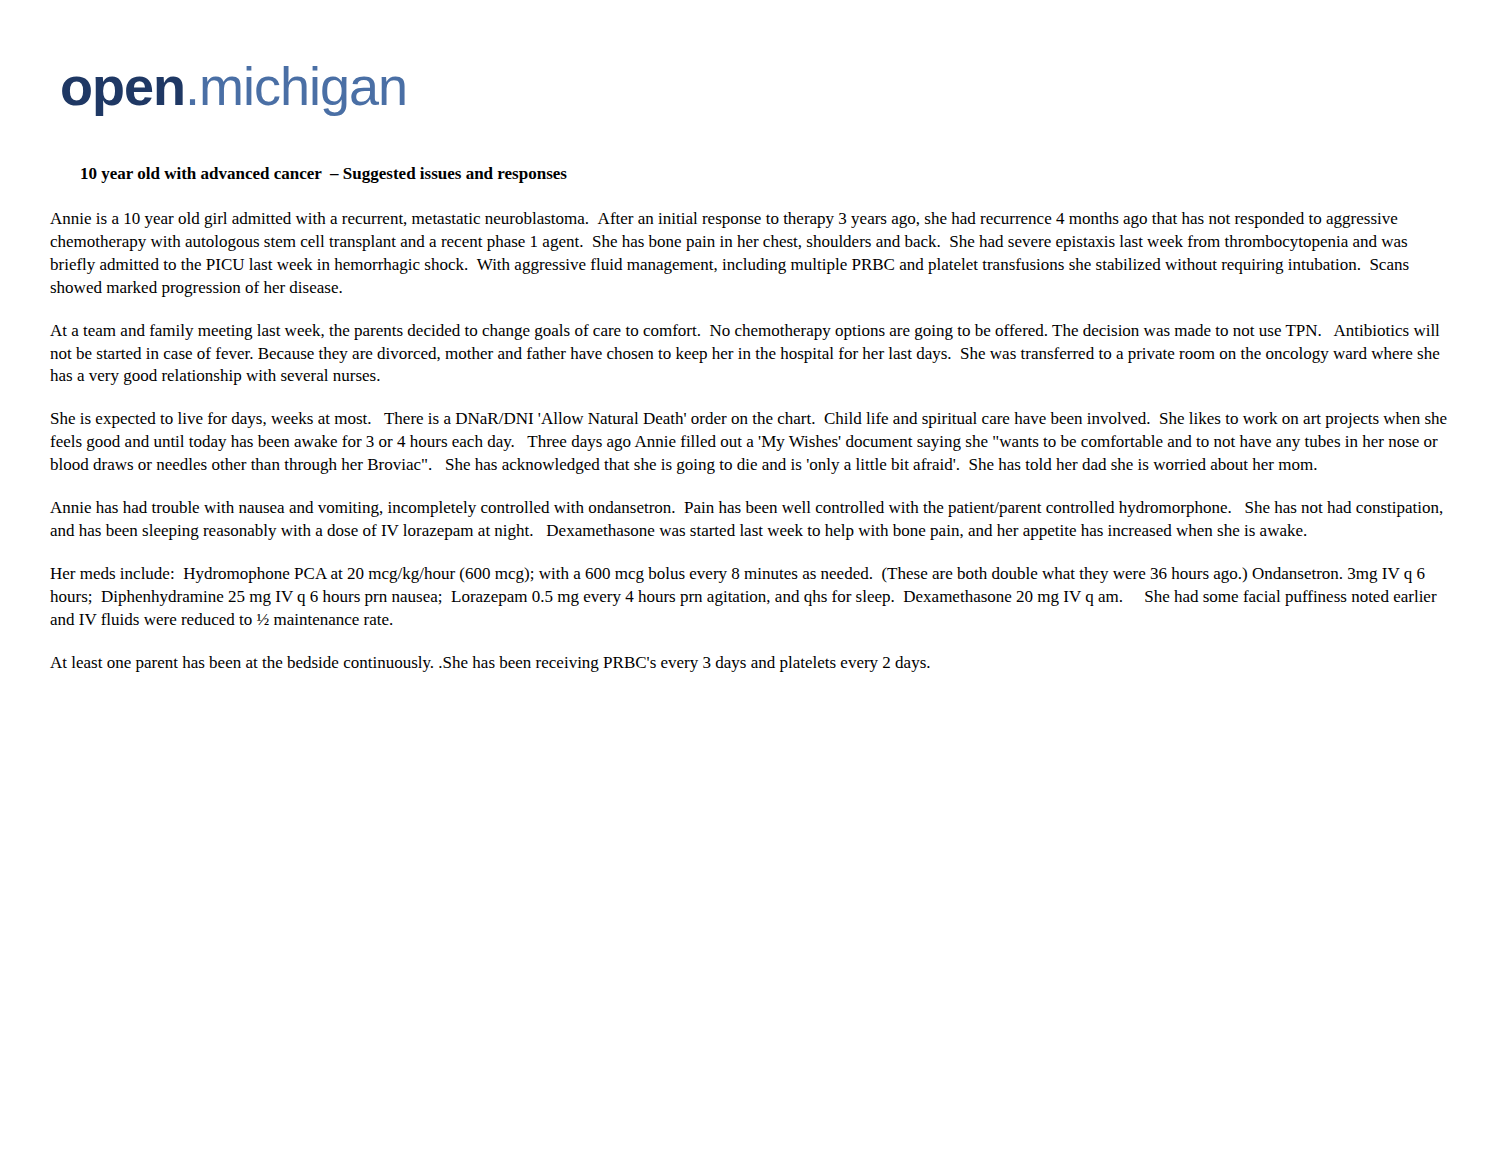open.michigan
10 year old with advanced cancer – Suggested issues and responses
Annie is a 10 year old girl admitted with a recurrent, metastatic neuroblastoma. After an initial response to therapy 3 years ago, she had recurrence 4 months ago that has not responded to aggressive chemotherapy with autologous stem cell transplant and a recent phase 1 agent. She has bone pain in her chest, shoulders and back. She had severe epistaxis last week from thrombocytopenia and was briefly admitted to the PICU last week in hemorrhagic shock. With aggressive fluid management, including multiple PRBC and platelet transfusions she stabilized without requiring intubation. Scans showed marked progression of her disease.
At a team and family meeting last week, the parents decided to change goals of care to comfort. No chemotherapy options are going to be offered. The decision was made to not use TPN. Antibiotics will not be started in case of fever. Because they are divorced, mother and father have chosen to keep her in the hospital for her last days. She was transferred to a private room on the oncology ward where she has a very good relationship with several nurses.
She is expected to live for days, weeks at most. There is a DNaR/DNI 'Allow Natural Death' order on the chart. Child life and spiritual care have been involved. She likes to work on art projects when she feels good and until today has been awake for 3 or 4 hours each day. Three days ago Annie filled out a 'My Wishes' document saying she "wants to be comfortable and to not have any tubes in her nose or blood draws or needles other than through her Broviac". She has acknowledged that she is going to die and is 'only a little bit afraid'. She has told her dad she is worried about her mom.
Annie has had trouble with nausea and vomiting, incompletely controlled with ondansetron. Pain has been well controlled with the patient/parent controlled hydromorphone. She has not had constipation, and has been sleeping reasonably with a dose of IV lorazepam at night. Dexamethasone was started last week to help with bone pain, and her appetite has increased when she is awake.
Her meds include: Hydromophone PCA at 20 mcg/kg/hour (600 mcg); with a 600 mcg bolus every 8 minutes as needed. (These are both double what they were 36 hours ago.) Ondansetron. 3mg IV q 6 hours; Diphenhydramine 25 mg IV q 6 hours prn nausea; Lorazepam 0.5 mg every 4 hours prn agitation, and qhs for sleep. Dexamethasone 20 mg IV q am. She had some facial puffiness noted earlier and IV fluids were reduced to ½ maintenance rate.
At least one parent has been at the bedside continuously. .She has been receiving PRBC's every 3 days and platelets every 2 days.